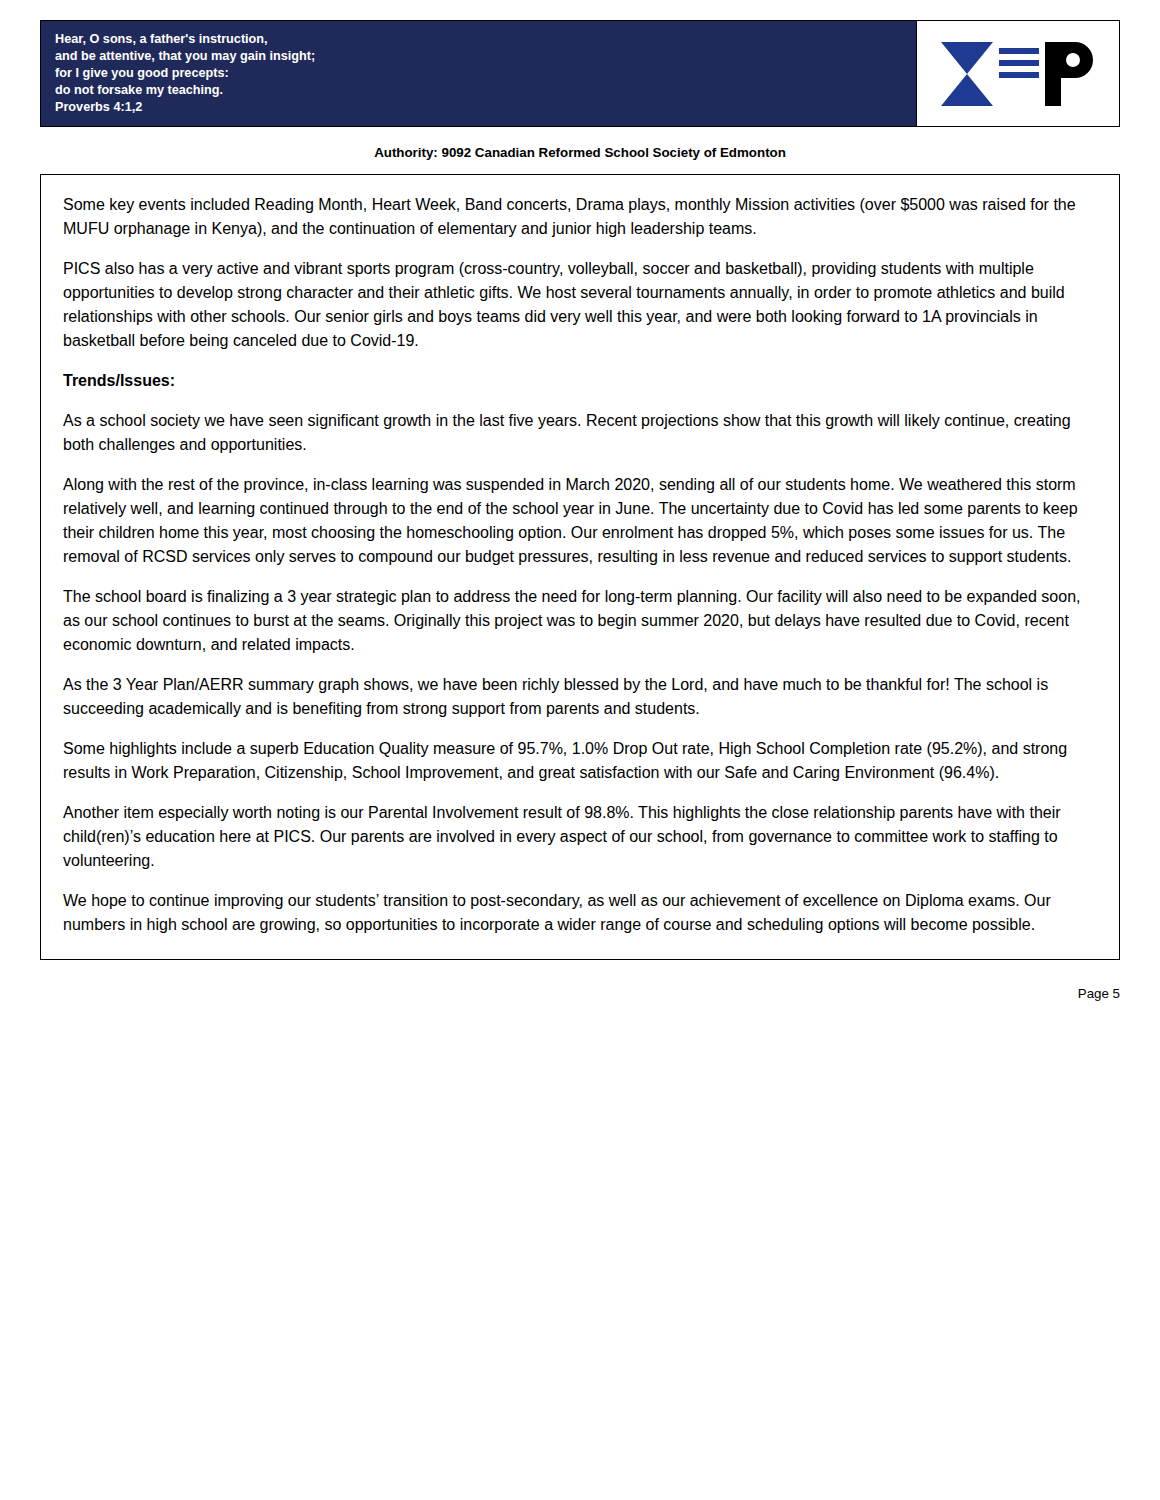Hear, O sons, a father's instruction,
and be attentive, that you may gain insight;
for I give you good precepts:
do not forsake my teaching.
Proverbs 4:1,2
Authority: 9092 Canadian Reformed School Society of Edmonton
Some key events included Reading Month, Heart Week, Band concerts, Drama plays, monthly Mission activities (over $5000 was raised for the MUFU orphanage in Kenya), and the continuation of elementary and junior high leadership teams.
PICS also has a very active and vibrant sports program (cross-country, volleyball, soccer and basketball), providing students with multiple opportunities to develop strong character and their athletic gifts. We host several tournaments annually, in order to promote athletics and build relationships with other schools. Our senior girls and boys teams did very well this year, and were both looking forward to 1A provincials in basketball before being canceled due to Covid-19.
Trends/Issues:
As a school society we have seen significant growth in the last five years. Recent projections show that this growth will likely continue, creating both challenges and opportunities.
Along with the rest of the province, in-class learning was suspended in March 2020, sending all of our students home. We weathered this storm relatively well, and learning continued through to the end of the school year in June. The uncertainty due to Covid has led some parents to keep their children home this year, most choosing the homeschooling option. Our enrolment has dropped 5%, which poses some issues for us. The removal of RCSD services only serves to compound our budget pressures, resulting in less revenue and reduced services to support students.
The school board is finalizing a 3 year strategic plan to address the need for long-term planning. Our facility will also need to be expanded soon, as our school continues to burst at the seams. Originally this project was to begin summer 2020, but delays have resulted due to Covid, recent economic downturn, and related impacts.
As the 3 Year Plan/AERR summary graph shows, we have been richly blessed by the Lord, and have much to be thankful for! The school is succeeding academically and is benefiting from strong support from parents and students.
Some highlights include a superb Education Quality measure of 95.7%, 1.0% Drop Out rate, High School Completion rate (95.2%), and strong results in Work Preparation, Citizenship, School Improvement, and great satisfaction with our Safe and Caring Environment (96.4%).
Another item especially worth noting is our Parental Involvement result of 98.8%. This highlights the close relationship parents have with their child(ren)’s education here at PICS. Our parents are involved in every aspect of our school, from governance to committee work to staffing to volunteering.
We hope to continue improving our students’ transition to post-secondary, as well as our achievement of excellence on Diploma exams. Our numbers in high school are growing, so opportunities to incorporate a wider range of course and scheduling options will become possible.
Page 5